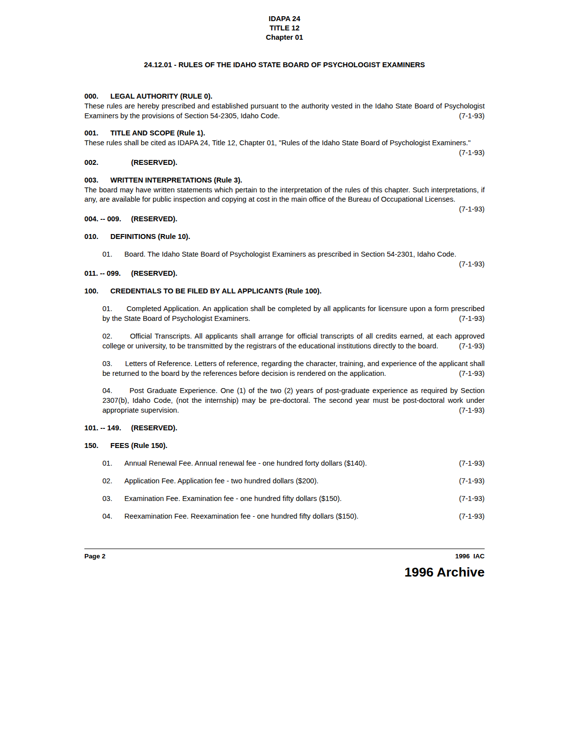IDAPA 24
TITLE 12
Chapter 01
24.12.01 - RULES OF THE IDAHO STATE BOARD OF PSYCHOLOGIST EXAMINERS
000. LEGAL AUTHORITY (RULE 0).
These rules are hereby prescribed and established pursuant to the authority vested in the Idaho State Board of Psychologist Examiners by the provisions of Section 54-2305, Idaho Code.(7-1-93)
001. TITLE AND SCOPE (Rule 1).
These rules shall be cited as IDAPA 24, Title 12, Chapter 01, "Rules of the Idaho State Board of Psychologist Examiners."(7-1-93)
002.(RESERVED).
003. WRITTEN INTERPRETATIONS (Rule 3).
The board may have written statements which pertain to the interpretation of the rules of this chapter. Such interpretations, if any, are available for public inspection and copying at cost in the main office of the Bureau of Occupational Licenses.(7-1-93)
004. -- 009.(RESERVED).
010. DEFINITIONS (Rule 10).
01. Board. The Idaho State Board of Psychologist Examiners as prescribed in Section 54-2301, Idaho Code.(7-1-93)
011. -- 099.(RESERVED).
100. CREDENTIALS TO BE FILED BY ALL APPLICANTS (Rule 100).
01. Completed Application. An application shall be completed by all applicants for licensure upon a form prescribed by the State Board of Psychologist Examiners.(7-1-93)
02. Official Transcripts. All applicants shall arrange for official transcripts of all credits earned, at each approved college or university, to be transmitted by the registrars of the educational institutions directly to the board.(7-1-93)
03. Letters of Reference. Letters of reference, regarding the character, training, and experience of the applicant shall be returned to the board by the references before decision is rendered on the application.(7-1-93)
04. Post Graduate Experience. One (1) of the two (2) years of post-graduate experience as required by Section 2307(b), Idaho Code, (not the internship) may be pre-doctoral. The second year must be post-doctoral work under appropriate supervision.(7-1-93)
101. -- 149.(RESERVED).
150. FEES (Rule 150).
01. Annual Renewal Fee. Annual renewal fee - one hundred forty dollars ($140).(7-1-93)
02. Application Fee. Application fee - two hundred dollars ($200).(7-1-93)
03. Examination Fee. Examination fee - one hundred fifty dollars ($150).(7-1-93)
04. Reexamination Fee. Reexamination fee - one hundred fifty dollars ($150).(7-1-93)
Page 2 1996 IAC
1996 Archive